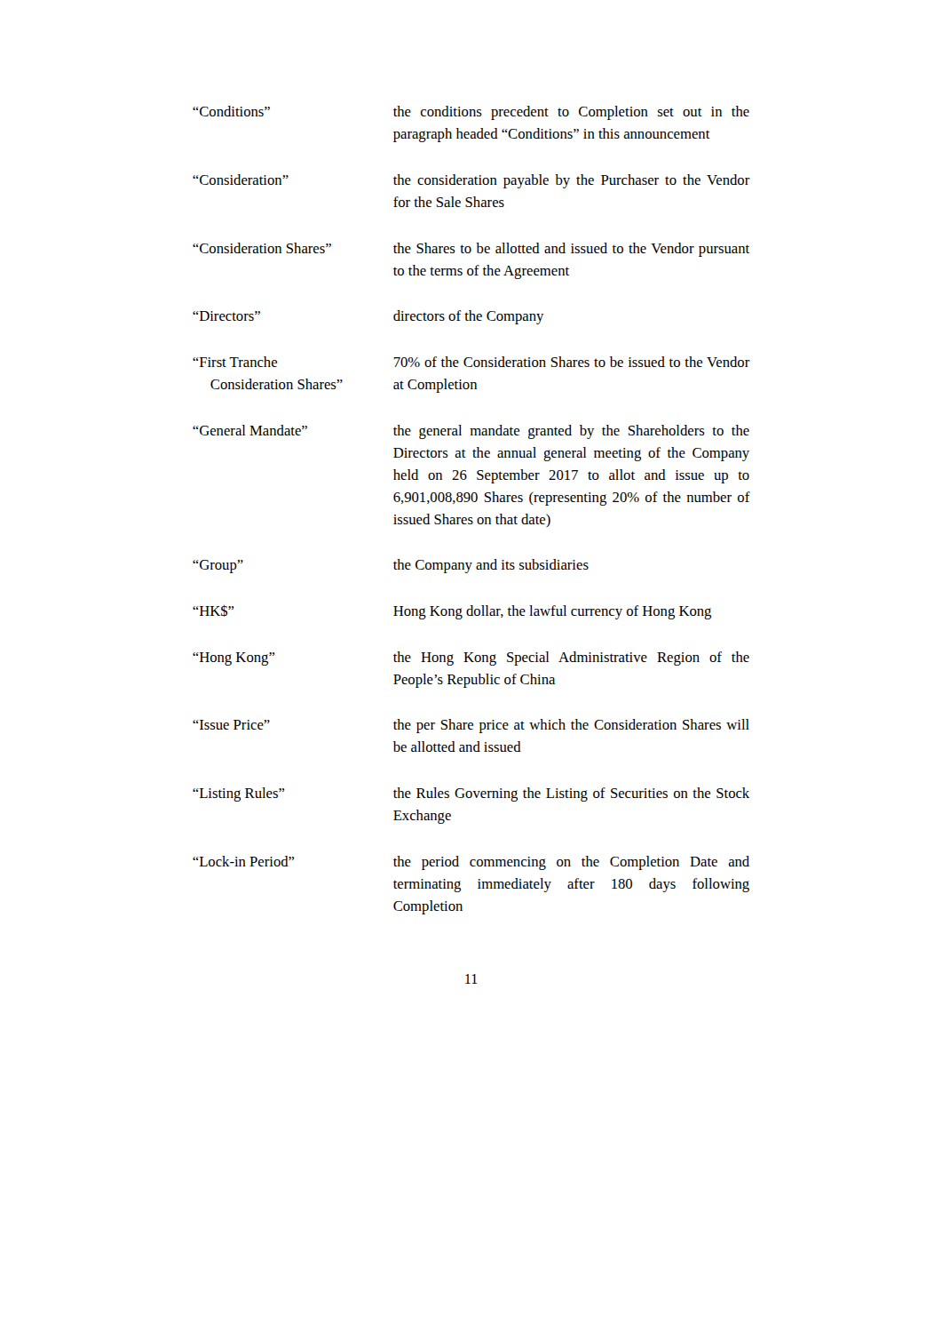| “Conditions” | the conditions precedent to Completion set out in the paragraph headed “Conditions” in this announcement |
| “Consideration” | the consideration payable by the Purchaser to the Vendor for the Sale Shares |
| “Consideration Shares” | the Shares to be allotted and issued to the Vendor pursuant to the terms of the Agreement |
| “Directors” | directors of the Company |
| “First Tranche Consideration Shares” | 70% of the Consideration Shares to be issued to the Vendor at Completion |
| “General Mandate” | the general mandate granted by the Shareholders to the Directors at the annual general meeting of the Company held on 26 September 2017 to allot and issue up to 6,901,008,890 Shares (representing 20% of the number of issued Shares on that date) |
| “Group” | the Company and its subsidiaries |
| “HK$” | Hong Kong dollar, the lawful currency of Hong Kong |
| “Hong Kong” | the Hong Kong Special Administrative Region of the People’s Republic of China |
| “Issue Price” | the per Share price at which the Consideration Shares will be allotted and issued |
| “Listing Rules” | the Rules Governing the Listing of Securities on the Stock Exchange |
| “Lock-in Period” | the period commencing on the Completion Date and terminating immediately after 180 days following Completion |
11